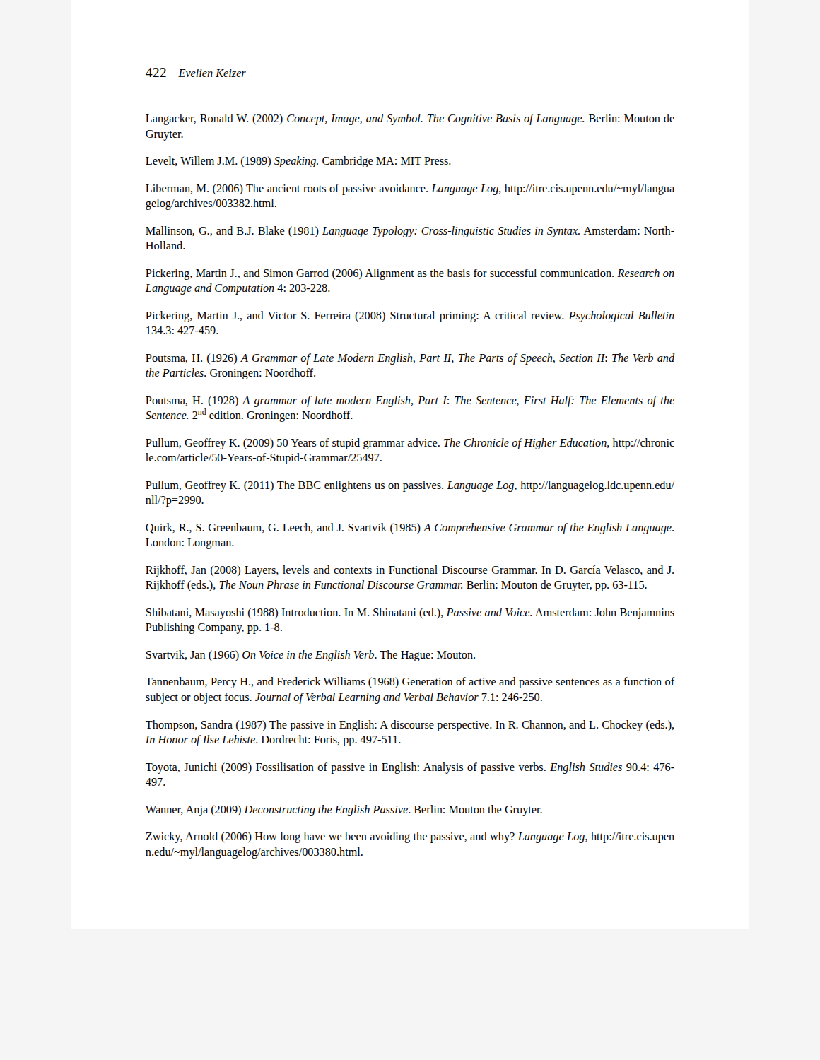422 Evelien Keizer
Langacker, Ronald W. (2002) Concept, Image, and Symbol. The Cognitive Basis of Language. Berlin: Mouton de Gruyter.
Levelt, Willem J.M. (1989) Speaking. Cambridge MA: MIT Press.
Liberman, M. (2006) The ancient roots of passive avoidance. Language Log, http://itre.cis.upenn.edu/~myl/languagelog/archives/003382.html.
Mallinson, G., and B.J. Blake (1981) Language Typology: Cross-linguistic Studies in Syntax. Amsterdam: North-Holland.
Pickering, Martin J., and Simon Garrod (2006) Alignment as the basis for successful communication. Research on Language and Computation 4: 203-228.
Pickering, Martin J., and Victor S. Ferreira (2008) Structural priming: A critical review. Psychological Bulletin 134.3: 427-459.
Poutsma, H. (1926) A Grammar of Late Modern English, Part II, The Parts of Speech, Section II: The Verb and the Particles. Groningen: Noordhoff.
Poutsma, H. (1928) A grammar of late modern English, Part I: The Sentence, First Half: The Elements of the Sentence. 2nd edition. Groningen: Noordhoff.
Pullum, Geoffrey K. (2009) 50 Years of stupid grammar advice. The Chronicle of Higher Education, http://chronicle.com/article/50-Years-of-Stupid-Grammar/25497.
Pullum, Geoffrey K. (2011) The BBC enlightens us on passives. Language Log, http://languagelog.ldc.upenn.edu/nll/?p=2990.
Quirk, R., S. Greenbaum, G. Leech, and J. Svartvik (1985) A Comprehensive Grammar of the English Language. London: Longman.
Rijkhoff, Jan (2008) Layers, levels and contexts in Functional Discourse Grammar. In D. García Velasco, and J. Rijkhoff (eds.), The Noun Phrase in Functional Discourse Grammar. Berlin: Mouton de Gruyter, pp. 63-115.
Shibatani, Masayoshi (1988) Introduction. In M. Shinatani (ed.), Passive and Voice. Amsterdam: John Benjamnins Publishing Company, pp. 1-8.
Svartvik, Jan (1966) On Voice in the English Verb. The Hague: Mouton.
Tannenbaum, Percy H., and Frederick Williams (1968) Generation of active and passive sentences as a function of subject or object focus. Journal of Verbal Learning and Verbal Behavior 7.1: 246-250.
Thompson, Sandra (1987) The passive in English: A discourse perspective. In R. Channon, and L. Chockey (eds.), In Honor of Ilse Lehiste. Dordrecht: Foris, pp. 497-511.
Toyota, Junichi (2009) Fossilisation of passive in English: Analysis of passive verbs. English Studies 90.4: 476-497.
Wanner, Anja (2009) Deconstructing the English Passive. Berlin: Mouton the Gruyter.
Zwicky, Arnold (2006) How long have we been avoiding the passive, and why? Language Log, http://itre.cis.upenn.edu/~myl/languagelog/archives/003380.html.